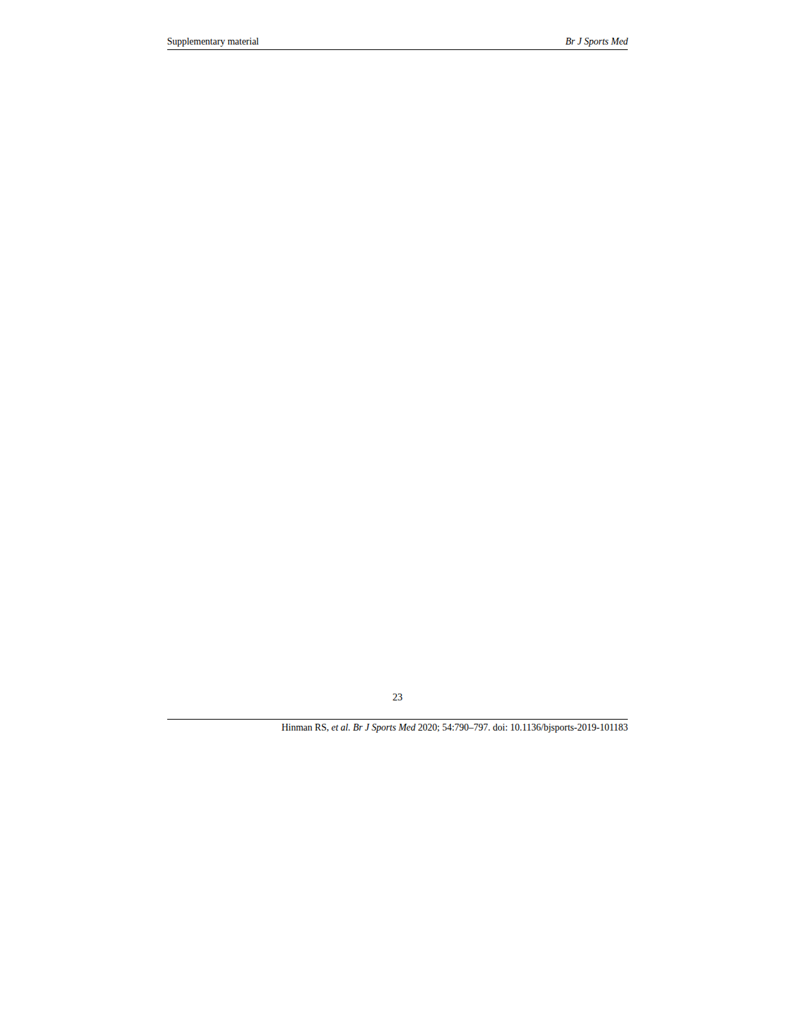Supplementary material Br J Sports Med
23
Hinman RS, et al. Br J Sports Med 2020; 54:790–797. doi: 10.1136/bjsports-2019-101183